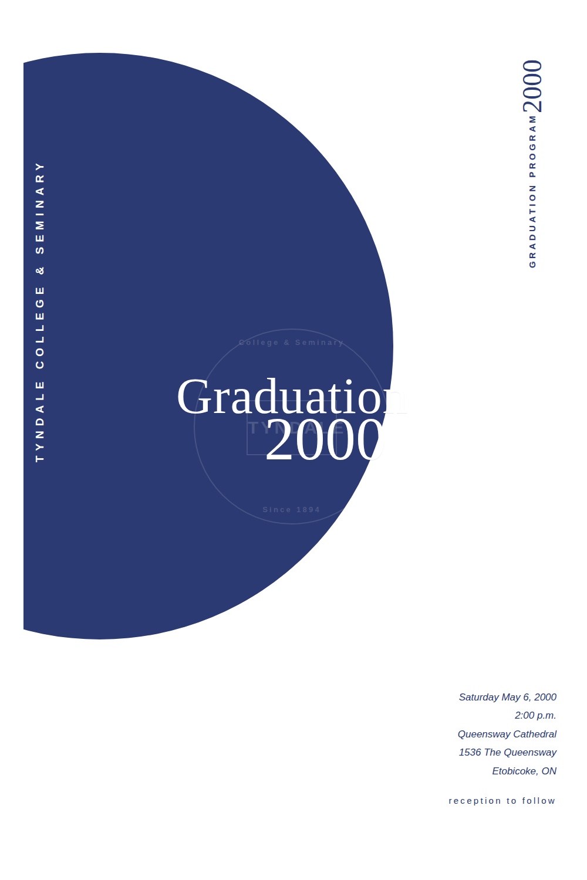College & Seminary
TYNDALE
Since 1894
Tyndale College & Seminary
Graduation Program 2000
Graduation 2000
Saturday May 6, 2000
2:00 p.m.
Queensway Cathedral
1536 The Queensway
Etobicoke, ON
reception to follow